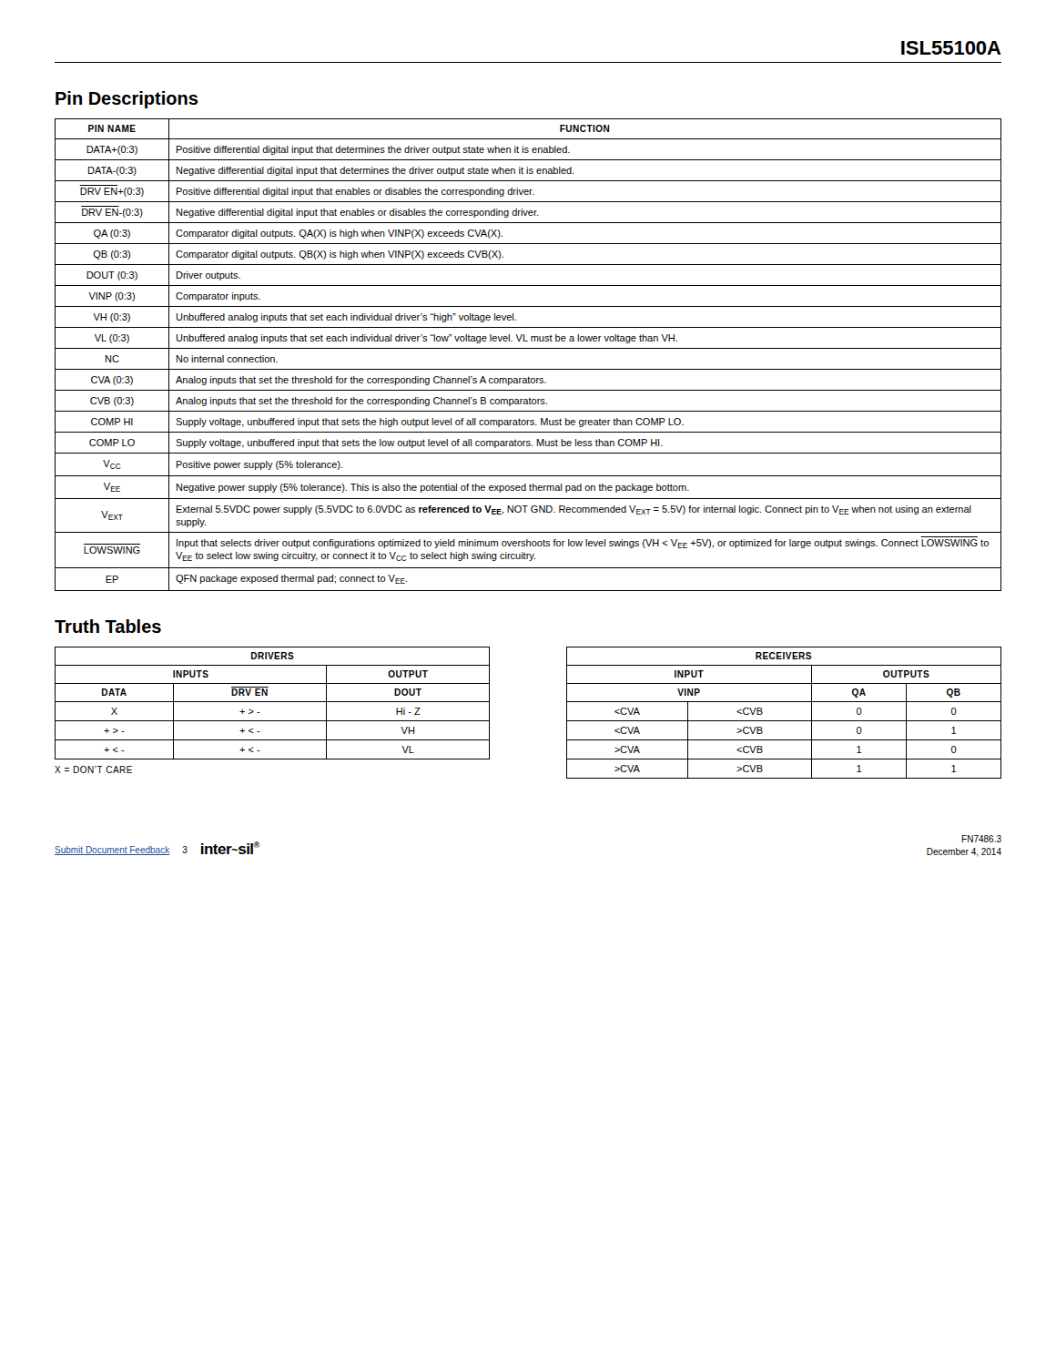ISL55100A
Pin Descriptions
| PIN NAME | FUNCTION |
| --- | --- |
| DATA+(0:3) | Positive differential digital input that determines the driver output state when it is enabled. |
| DATA-(0:3) | Negative differential digital input that determines the driver output state when it is enabled. |
| DRV EN +(0:3) | Positive differential digital input that enables or disables the corresponding driver. |
| DRV EN -(0:3) | Negative differential digital input that enables or disables the corresponding driver. |
| QA (0:3) | Comparator digital outputs. QA(X) is high when VINP(X) exceeds CVA(X). |
| QB (0:3) | Comparator digital outputs. QB(X) is high when VINP(X) exceeds CVB(X). |
| DOUT (0:3) | Driver outputs. |
| VINP (0:3) | Comparator inputs. |
| VH (0:3) | Unbuffered analog inputs that set each individual driver’s “high” voltage level. |
| VL (0:3) | Unbuffered analog inputs that set each individual driver’s “low” voltage level. VL must be a lower voltage than VH. |
| NC | No internal connection. |
| CVA (0:3) | Analog inputs that set the threshold for the corresponding Channel’s A comparators. |
| CVB (0:3) | Analog inputs that set the threshold for the corresponding Channel’s B comparators. |
| COMP HI | Supply voltage, unbuffered input that sets the high output level of all comparators. Must be greater than COMP LO. |
| COMP LO | Supply voltage, unbuffered input that sets the low output level of all comparators. Must be less than COMP HI. |
| V CC | Positive power supply (5% tolerance). |
| V EE | Negative power supply (5% tolerance). This is also the potential of the exposed thermal pad on the package bottom. |
| V EXT | External 5.5VDC power supply (5.5VDC to 6.0VDC as referenced to V EE , NOT GND. Recommended V EXT = 5.5V) for internal logic. Connect pin to V EE when not using an external supply. |
| LOWSWING | Input that selects driver output configurations optimized to yield minimum overshoots for low level swings (VH < V EE +5V), or optimized for large output swings. Connect LOWSWING to V EE to select low swing circuitry, or connect it to V CC to select high swing circuitry. |
| EP | QFN package exposed thermal pad; connect to V EE . |
Truth Tables
| DRIVERS |
| --- |
| INPUTS | OUTPUT |
| DATA | DRV EN | DOUT |
| X | + > - | Hi - Z |
| + > - | + < - | VH |
| + < - | + < - | VL |
X = DON’T CARE
| RECEIVERS |
| --- |
| INPUT | OUTPUTS |
| VINP | QA | QB |
| <CVA | <CVB | 0 | 0 |
| <CVA | >CVB | 0 | 1 |
| >CVA | <CVB | 1 | 0 |
| >CVA | >CVB | 1 | 1 |
Submit Document Feedback 3 inter~sil®
FN7486.3
December 4, 2014